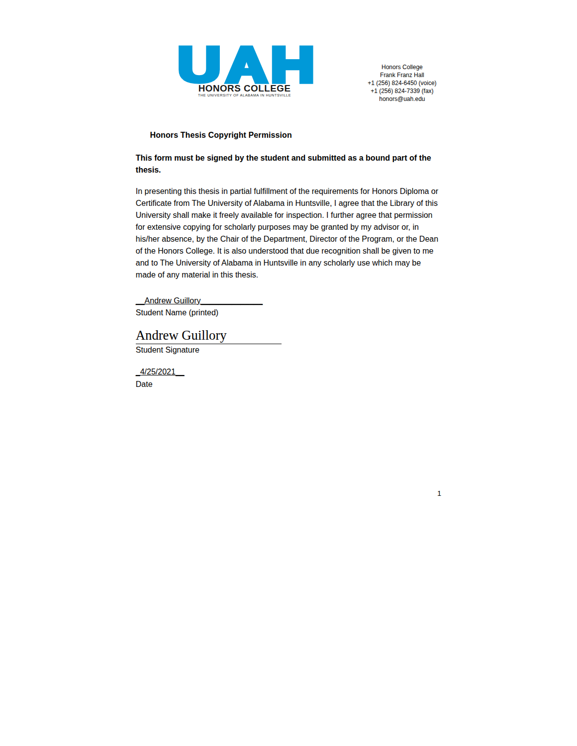HONORS COLLEGE THE UNIVERSITY OF ALABAMA IN HUNTSVILLE
Honors College
Frank Franz Hall
+1 (256) 824-6450 (voice)
+1 (256) 824-7339 (fax)
honors@uah.edu
Honors Thesis Copyright Permission
This form must be signed by the student and submitted as a bound part of the thesis.
In presenting this thesis in partial fulfillment of the requirements for Honors Diploma or Certificate from The University of Alabama in Huntsville, I agree that the Library of this University shall make it freely available for inspection. I further agree that permission for extensive copying for scholarly purposes may be granted by my advisor or, in his/her absence, by the Chair of the Department, Director of the Program, or the Dean of the Honors College. It is also understood that due recognition shall be given to me and to The University of Alabama in Huntsville in any scholarly use which may be made of any material in this thesis.
__Andrew Guillory______________
Student Name (printed)
Andrew Guillory
Student Signature
_4/25/2021__
Date
1